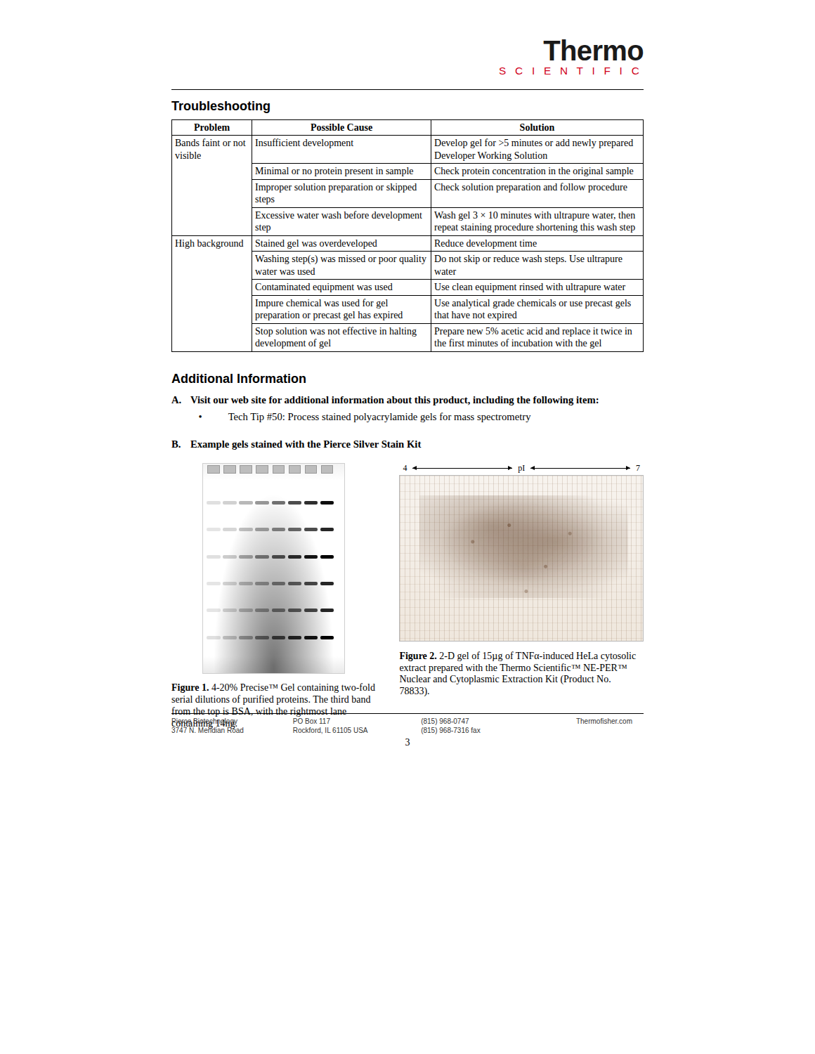Thermo
S C I E N T I F I C
Troubleshooting
| Problem | Possible Cause | Solution |
| --- | --- | --- |
| Bands faint or not visible | Insufficient development | Develop gel for >5 minutes or add newly prepared Developer Working Solution |
| Minimal or no protein present in sample | Check protein concentration in the original sample |
| Improper solution preparation or skipped steps | Check solution preparation and follow procedure |
| Excessive water wash before development step | Wash gel 3 × 10 minutes with ultrapure water, then repeat staining procedure shortening this wash step |
| High background | Stained gel was overdeveloped | Reduce development time |
| Washing step(s) was missed or poor quality water was used | Do not skip or reduce wash steps. Use ultrapure water |
| Contaminated equipment was used | Use clean equipment rinsed with ultrapure water |
| Impure chemical was used for gel preparation or precast gel has expired | Use analytical grade chemicals or use precast gels that have not expired |
| Stop solution was not effective in halting development of gel | Prepare new 5% acetic acid and replace it twice in the first minutes of incubation with the gel |
Additional Information
A. Visit our web site for additional information about this product, including the following item:
Tech Tip #50: Process stained polyacrylamide gels for mass spectrometry
B. Example gels stained with the Pierce Silver Stain Kit
Figure 1. 4-20% Precise™ Gel containing two-fold serial dilutions of purified proteins. The third band from the top is BSA, with the rightmost lane containing 14ng.
4 pI 7
Figure 2. 2-D gel of 15µg of TNFα-induced HeLa cytosolic extract prepared with the Thermo Scientific™ NE-PER™ Nuclear and Cytoplasmic Extraction Kit (Product No. 78833).
Pierce Biotechnology
3747 N. Meridian Road
PO Box 117
Rockford, IL 61105 USA
(815) 968-0747
(815) 968-7316 fax
Thermofisher.com
3